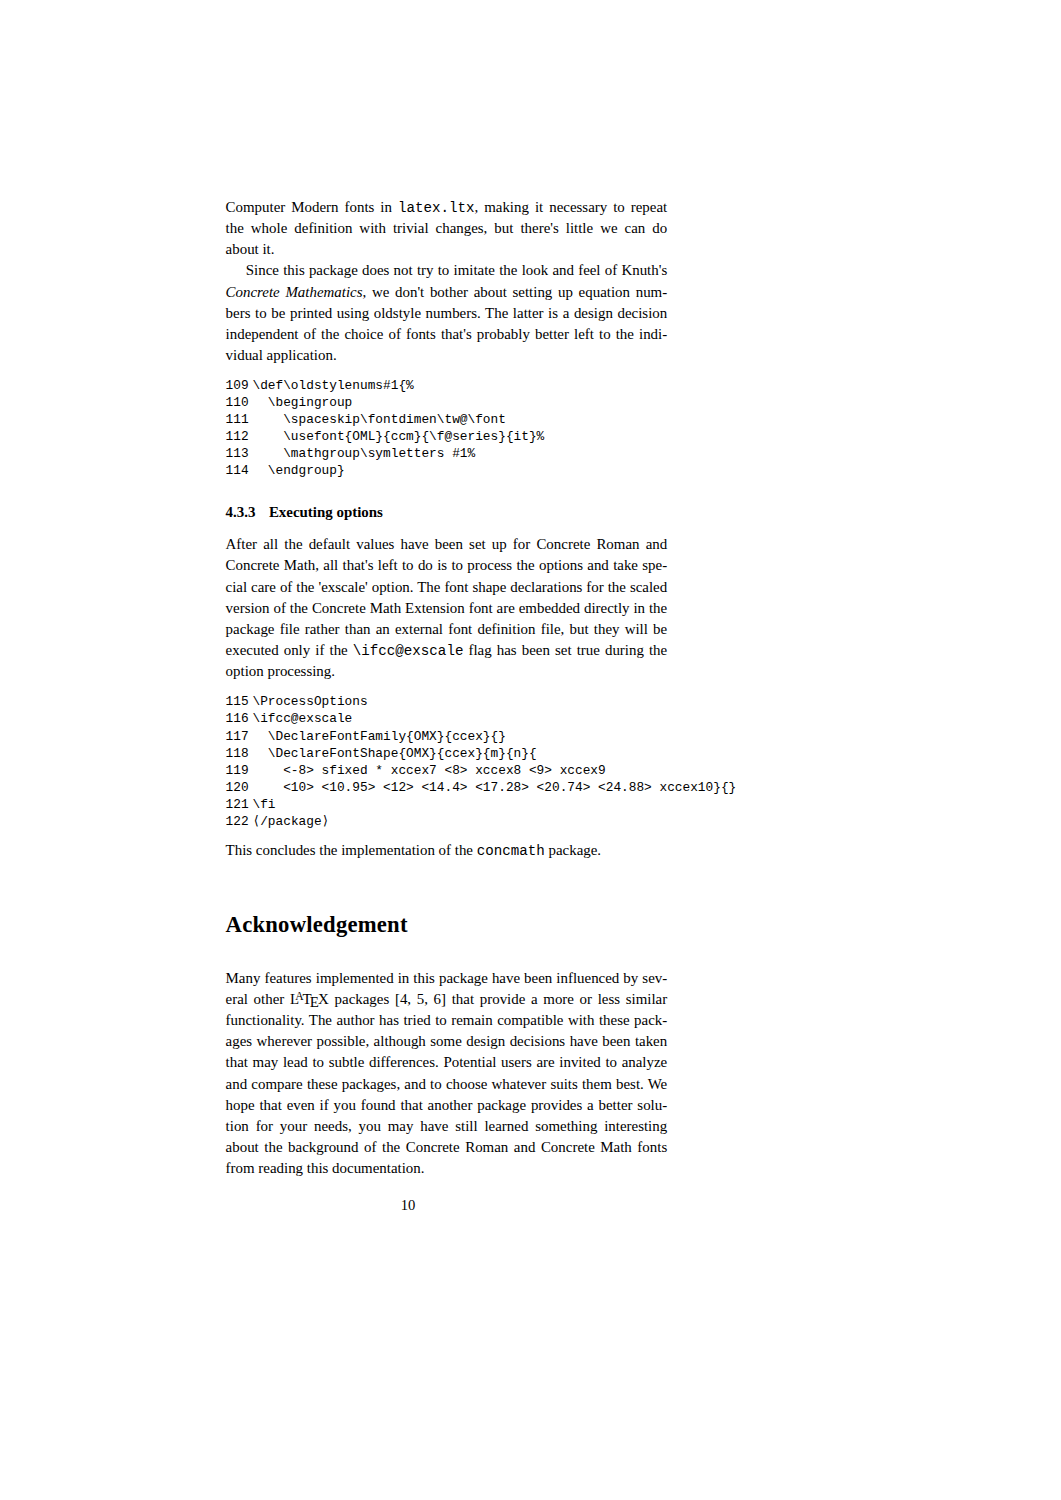Computer Modern fonts in latex.ltx, making it necessary to repeat the whole definition with trivial changes, but there's little we can do about it.
Since this package does not try to imitate the look and feel of Knuth's Concrete Mathematics, we don't bother about setting up equation numbers to be printed using oldstyle numbers. The latter is a design decision independent of the choice of fonts that's probably better left to the individual application.
109\def\oldstylenums#1{% 110 \begingroup 111 \spaceskip\fontdimen\tw@\font 112 \usefont{OML}{ccm}{\f@series}{it}% 113 \mathgroup\symletters #1% 114 \endgroup}
4.3.3 Executing options
After all the default values have been set up for Concrete Roman and Concrete Math, all that's left to do is to process the options and take special care of the 'exscale' option. The font shape declarations for the scaled version of the Concrete Math Extension font are embedded directly in the package file rather than an external font definition file, but they will be executed only if the \ifcc@exscale flag has been set true during the option processing.
115\ProcessOptions 116\ifcc@exscale 117 \DeclareFontFamily{OMX}{ccex}{} 118 \DeclareFontShape{OMX}{ccex}{m}{n}{ 119 <-8> sfixed * xccex7 <8> xccex8 <9> xccex9 120 <10> <10.95> <12> <14.4> <17.28> <20.74> <24.88> xccex10}{} 121\fi 122⟨/package⟩
This concludes the implementation of the concmath package.
Acknowledgement
Many features implemented in this package have been influenced by several other LATEX packages [4, 5, 6] that provide a more or less similar functionality. The author has tried to remain compatible with these packages wherever possible, although some design decisions have been taken that may lead to subtle differences. Potential users are invited to analyze and compare these packages, and to choose whatever suits them best. We hope that even if you found that another package provides a better solution for your needs, you may have still learned something interesting about the background of the Concrete Roman and Concrete Math fonts from reading this documentation.
10